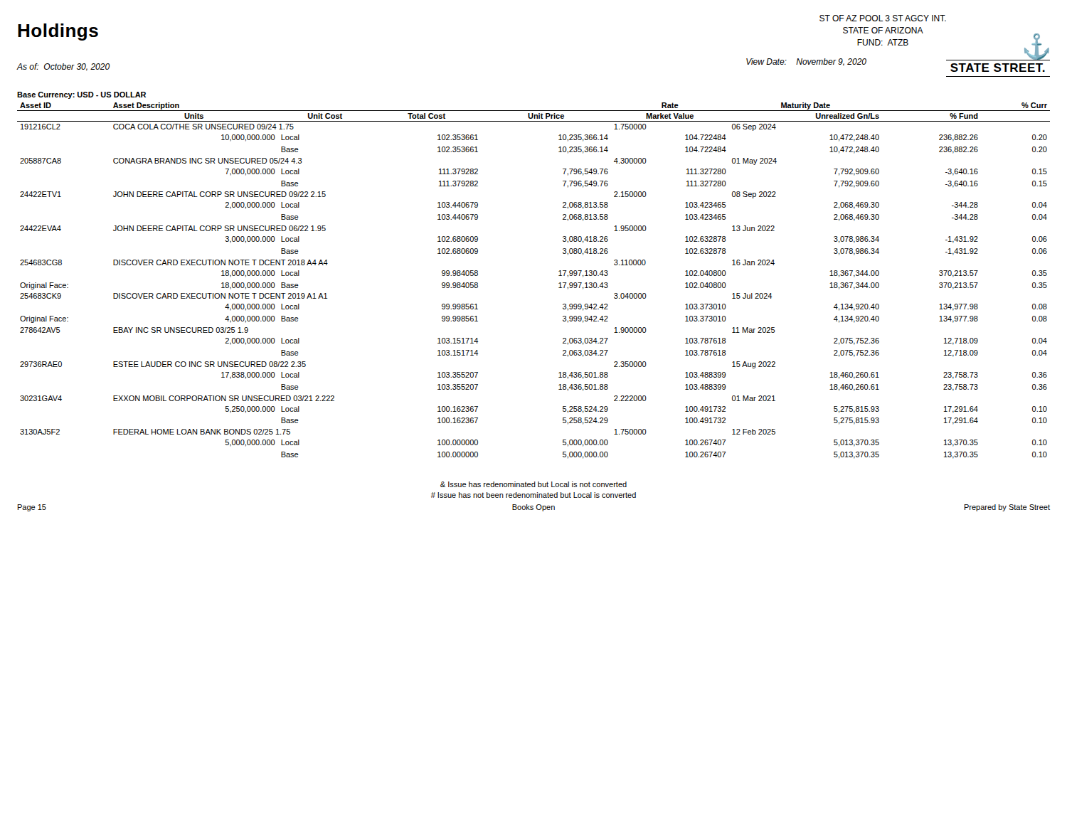ST OF AZ POOL 3 ST AGCY INT.
STATE OF ARIZONA
FUND: ATZB
Holdings
⚓
STATE STREET.
As of: October 30, 2020
View Date: November 9, 2020
Base Currency: USD - US DOLLAR
| Asset ID | Asset Description | | | | Rate | Maturity Date | | % Curr |
| --- | --- | --- | --- | --- | --- | --- | --- | --- |
| | Units | Unit Cost | Total Cost | Unit Price | Market Value | Unrealized Gn/Ls | % Fund | |
| 191216CL2 | COCA COLA CO/THE SR UNSECURED 09/24 1.75 | 1.750000 | 06 Sep 2024 | | |
| | 10,000,000.000 | Local | 102.353661 | 10,235,366.14 | 104.722484 | 10,472,248.40 | 236,882.26 | 0.20 |
| | | Base | 102.353661 | 10,235,366.14 | 104.722484 | 10,472,248.40 | 236,882.26 | 0.20 |
| 205887CA8 | CONAGRA BRANDS INC SR UNSECURED 05/24 4.3 | 4.300000 | 01 May 2024 | | |
| | 7,000,000.000 | Local | 111.379282 | 7,796,549.76 | 111.327280 | 7,792,909.60 | -3,640.16 | 0.15 |
| | | Base | 111.379282 | 7,796,549.76 | 111.327280 | 7,792,909.60 | -3,640.16 | 0.15 |
| 24422ETV1 | JOHN DEERE CAPITAL CORP SR UNSECURED 09/22 2.15 | 2.150000 | 08 Sep 2022 | | |
| | 2,000,000.000 | Local | 103.440679 | 2,068,813.58 | 103.423465 | 2,068,469.30 | -344.28 | 0.04 |
| | | Base | 103.440679 | 2,068,813.58 | 103.423465 | 2,068,469.30 | -344.28 | 0.04 |
| 24422EVA4 | JOHN DEERE CAPITAL CORP SR UNSECURED 06/22 1.95 | 1.950000 | 13 Jun 2022 | | |
| | 3,000,000.000 | Local | 102.680609 | 3,080,418.26 | 102.632878 | 3,078,986.34 | -1,431.92 | 0.06 |
| | | Base | 102.680609 | 3,080,418.26 | 102.632878 | 3,078,986.34 | -1,431.92 | 0.06 |
| 254683CG8 | DISCOVER CARD EXECUTION NOTE T DCENT 2018 A4 A4 | 3.110000 | 16 Jan 2024 | | |
| | 18,000,000.000 | Local | 99.984058 | 17,997,130.43 | 102.040800 | 18,367,344.00 | 370,213.57 | 0.35 |
| Original Face: | 18,000,000.000 | Base | 99.984058 | 17,997,130.43 | 102.040800 | 18,367,344.00 | 370,213.57 | 0.35 |
| 254683CK9 | DISCOVER CARD EXECUTION NOTE T DCENT 2019 A1 A1 | 3.040000 | 15 Jul 2024 | | |
| | 4,000,000.000 | Local | 99.998561 | 3,999,942.42 | 103.373010 | 4,134,920.40 | 134,977.98 | 0.08 |
| Original Face: | 4,000,000.000 | Base | 99.998561 | 3,999,942.42 | 103.373010 | 4,134,920.40 | 134,977.98 | 0.08 |
| 278642AV5 | EBAY INC SR UNSECURED 03/25 1.9 | 1.900000 | 11 Mar 2025 | | |
| | 2,000,000.000 | Local | 103.151714 | 2,063,034.27 | 103.787618 | 2,075,752.36 | 12,718.09 | 0.04 |
| | | Base | 103.151714 | 2,063,034.27 | 103.787618 | 2,075,752.36 | 12,718.09 | 0.04 |
| 29736RAE0 | ESTEE LAUDER CO INC SR UNSECURED 08/22 2.35 | 2.350000 | 15 Aug 2022 | | |
| | 17,838,000.000 | Local | 103.355207 | 18,436,501.88 | 103.488399 | 18,460,260.61 | 23,758.73 | 0.36 |
| | | Base | 103.355207 | 18,436,501.88 | 103.488399 | 18,460,260.61 | 23,758.73 | 0.36 |
| 30231GAV4 | EXXON MOBIL CORPORATION SR UNSECURED 03/21 2.222 | 2.222000 | 01 Mar 2021 | | |
| | 5,250,000.000 | Local | 100.162367 | 5,258,524.29 | 100.491732 | 5,275,815.93 | 17,291.64 | 0.10 |
| | | Base | 100.162367 | 5,258,524.29 | 100.491732 | 5,275,815.93 | 17,291.64 | 0.10 |
| 3130AJ5F2 | FEDERAL HOME LOAN BANK BONDS 02/25 1.75 | 1.750000 | 12 Feb 2025 | | |
| | 5,000,000.000 | Local | 100.000000 | 5,000,000.00 | 100.267407 | 5,013,370.35 | 13,370.35 | 0.10 |
| | | Base | 100.000000 | 5,000,000.00 | 100.267407 | 5,013,370.35 | 13,370.35 | 0.10 |
& Issue has redenominated but Local is not converted
# Issue has not been redenominated but Local is converted
Page 15 Prepared by State Street
Books Open